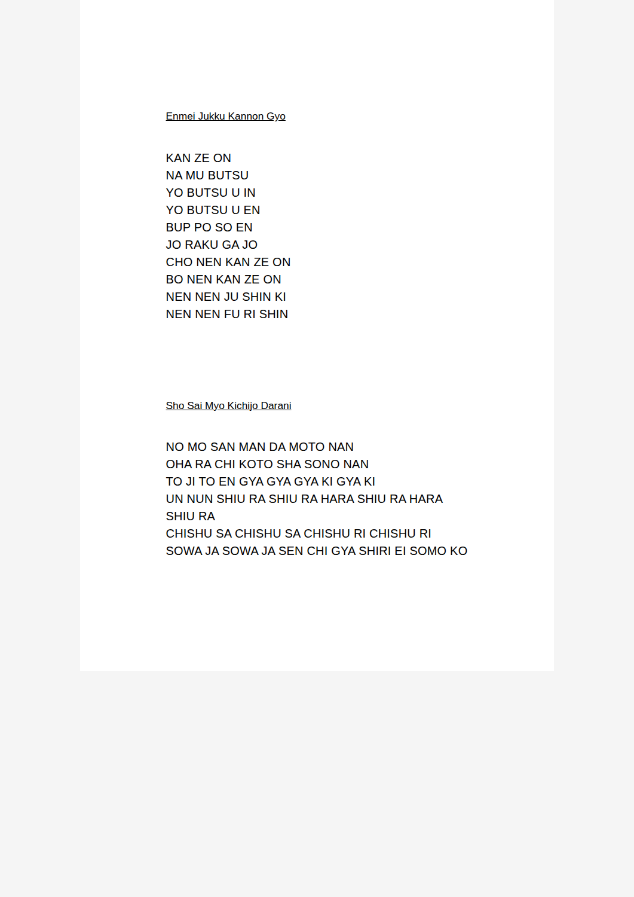Enmei Jukku Kannon Gyo
KAN ZE ON
NA MU BUTSU
YO BUTSU U IN
YO BUTSU U EN
BUP PO SO EN
JO RAKU GA JO
CHO NEN KAN ZE ON
BO NEN KAN ZE ON
NEN NEN JU SHIN KI
NEN NEN FU RI SHIN
Sho Sai Myo Kichijo Darani
NO MO SAN MAN DA MOTO NAN
OHA RA CHI KOTO SHA SONO NAN
TO JI TO EN GYA GYA GYA KI GYA KI
UN NUN SHIU RA SHIU RA HARA SHIU RA HARA SHIU RA
CHISHU SA CHISHU SA CHISHU RI CHISHU RI
SOWA JA SOWA JA SEN CHI GYA SHIRI EI SOMO KO